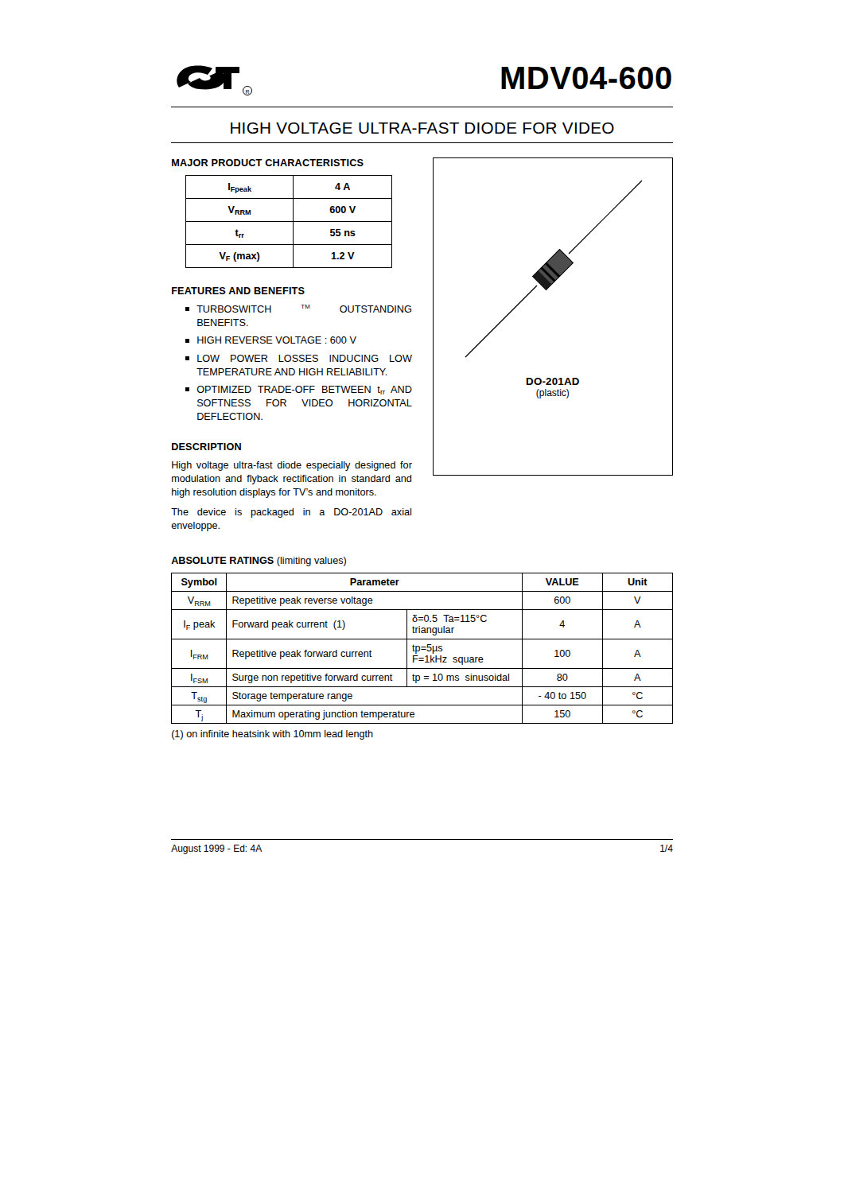R
MDV04-600
HIGH VOLTAGE ULTRA-FAST DIODE FOR VIDEO
MAJOR PRODUCT CHARACTERISTICS
| I Fpeak | 4 A |
| V RRM | 600 V |
| t rr | 55 ns |
| V F (max) | 1.2 V |
FEATURES AND BENEFITS
TURBOSWITCH TM OUTSTANDING BENEFITS.
HIGH REVERSE VOLTAGE : 600 V
LOW POWER LOSSES INDUCING LOW TEMPERATURE AND HIGH RELIABILITY.
OPTIMIZED TRADE-OFF BETWEEN trr AND SOFTNESS FOR VIDEO HORIZONTAL DEFLECTION.
DESCRIPTION
High voltage ultra-fast diode especially designed for modulation and flyback rectification in standard and high resolution displays for TV’s and monitors.
The device is packaged in a DO-201AD axial enveloppe.
DO-201AD (plastic)
ABSOLUTE RATINGS (limiting values)
| Symbol | Parameter | VALUE | Unit |
| --- | --- | --- | --- |
| V RRM | Repetitive peak reverse voltage | 600 | V |
| I F peak | Forward peak current (1) | δ=0.5 Ta=115°C triangular | 4 | A |
| I FRM | Repetitive peak forward current | tp=5µs F=1kHz square | 100 | A |
| I FSM | Surge non repetitive forward current | tp = 10 ms sinusoidal | 80 | A |
| T stg | Storage temperature range | - 40 to 150 | °C |
| T j | Maximum operating junction temperature | 150 | °C |
(1) on infinite heatsink with 10mm lead length
August 1999 - Ed: 4A 1/4